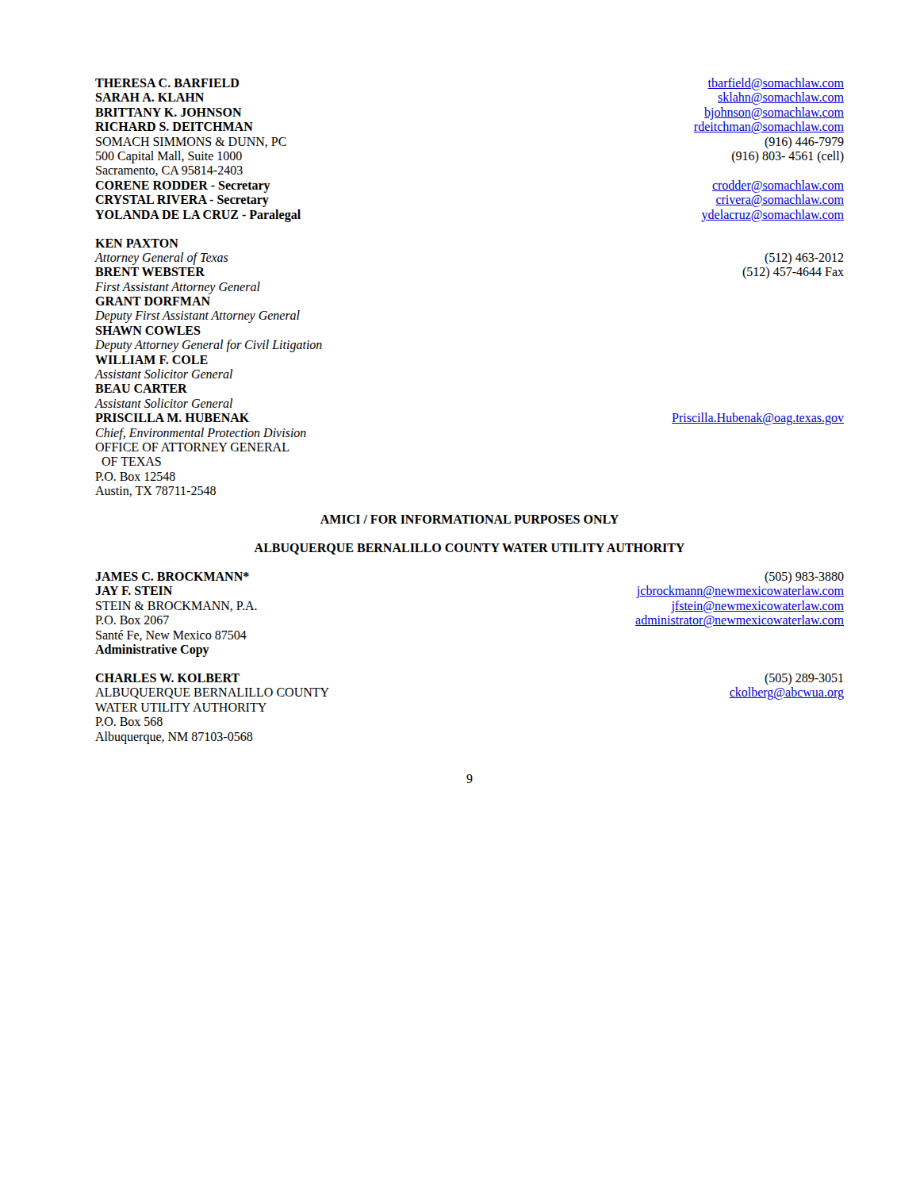THERESA C. BARFIELD
tbarfield@somachlaw.com
SARAH A. KLAHN
sklahn@somachlaw.com
BRITTANY K. JOHNSON
bjohnson@somachlaw.com
RICHARD S. DEITCHMAN
rdeitchman@somachlaw.com
SOMACH SIMMONS & DUNN, PC
(916) 446-7979
500 Capital Mall, Suite 1000
(916) 803- 4561 (cell)
Sacramento, CA 95814-2403
CORENE RODDER - Secretary
crodder@somachlaw.com
CRYSTAL RIVERA - Secretary
crivera@somachlaw.com
YOLANDA DE LA CRUZ - Paralegal
ydelacruz@somachlaw.com
KEN PAXTON
Attorney General of Texas
(512) 463-2012
BRENT WEBSTER
(512) 457-4644 Fax
First Assistant Attorney General
GRANT DORFMAN
Deputy First Assistant Attorney General
SHAWN COWLES
Deputy Attorney General for Civil Litigation
WILLIAM F. COLE
Assistant Solicitor General
BEAU CARTER
Assistant Solicitor General
PRISCILLA M. HUBENAK
Priscilla.Hubenak@oag.texas.gov
Chief, Environmental Protection Division
OFFICE OF ATTORNEY GENERAL
OF TEXAS
P.O. Box 12548
Austin, TX 78711-2548
AMICI / FOR INFORMATIONAL PURPOSES ONLY
ALBUQUERQUE BERNALILLO COUNTY WATER UTILITY AUTHORITY
JAMES C. BROCKMANN*
(505) 983-3880
JAY F. STEIN
jcbrockmann@newmexicowaterlaw.com
STEIN & BROCKMANN, P.A.
jfstein@newmexicowaterlaw.com
P.O. Box 2067
administrator@newmexicowaterlaw.com
Santé Fe, New Mexico 87504
Administrative Copy
CHARLES W. KOLBERT
(505) 289-3051
ALBUQUERQUE BERNALILLO COUNTY
ckolberg@abcwua.org
WATER UTILITY AUTHORITY
P.O. Box 568
Albuquerque, NM 87103-0568
9